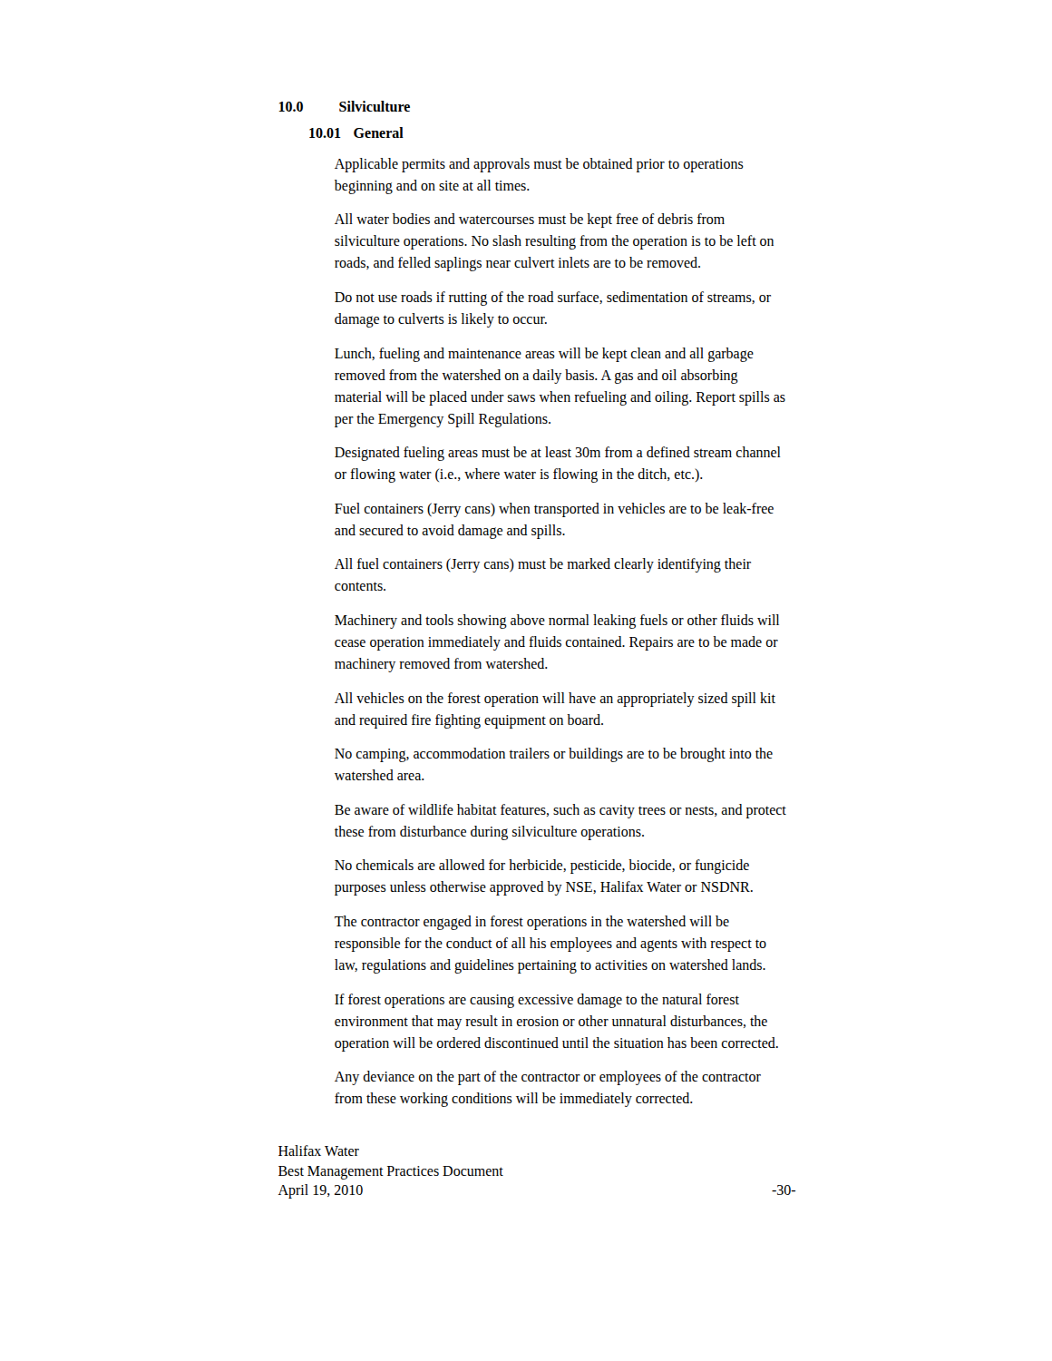10.0 Silviculture
10.01 General
Applicable permits and approvals must be obtained prior to operations beginning and on site at all times.
All water bodies and watercourses must be kept free of debris from silviculture operations. No slash resulting from the operation is to be left on roads, and felled saplings near culvert inlets are to be removed.
Do not use roads if rutting of the road surface, sedimentation of streams, or damage to culverts is likely to occur.
Lunch, fueling and maintenance areas will be kept clean and all garbage removed from the watershed on a daily basis. A gas and oil absorbing material will be placed under saws when refueling and oiling. Report spills as per the Emergency Spill Regulations.
Designated fueling areas must be at least 30m from a defined stream channel or flowing water (i.e., where water is flowing in the ditch, etc.).
Fuel containers (Jerry cans) when transported in vehicles are to be leak-free and secured to avoid damage and spills.
All fuel containers (Jerry cans) must be marked clearly identifying their contents.
Machinery and tools showing above normal leaking fuels or other fluids will cease operation immediately and fluids contained. Repairs are to be made or machinery removed from watershed.
All vehicles on the forest operation will have an appropriately sized spill kit and required fire fighting equipment on board.
No camping, accommodation trailers or buildings are to be brought into the watershed area.
Be aware of wildlife habitat features, such as cavity trees or nests, and protect these from disturbance during silviculture operations.
No chemicals are allowed for herbicide, pesticide, biocide, or fungicide purposes unless otherwise approved by NSE, Halifax Water or NSDNR.
The contractor engaged in forest operations in the watershed will be responsible for the conduct of all his employees and agents with respect to law, regulations and guidelines pertaining to activities on watershed lands.
If forest operations are causing excessive damage to the natural forest environment that may result in erosion or other unnatural disturbances, the operation will be ordered discontinued until the situation has been corrected.
Any deviance on the part of the contractor or employees of the contractor from these working conditions will be immediately corrected.
Halifax Water Best Management Practices Document April 19, 2010 -30-